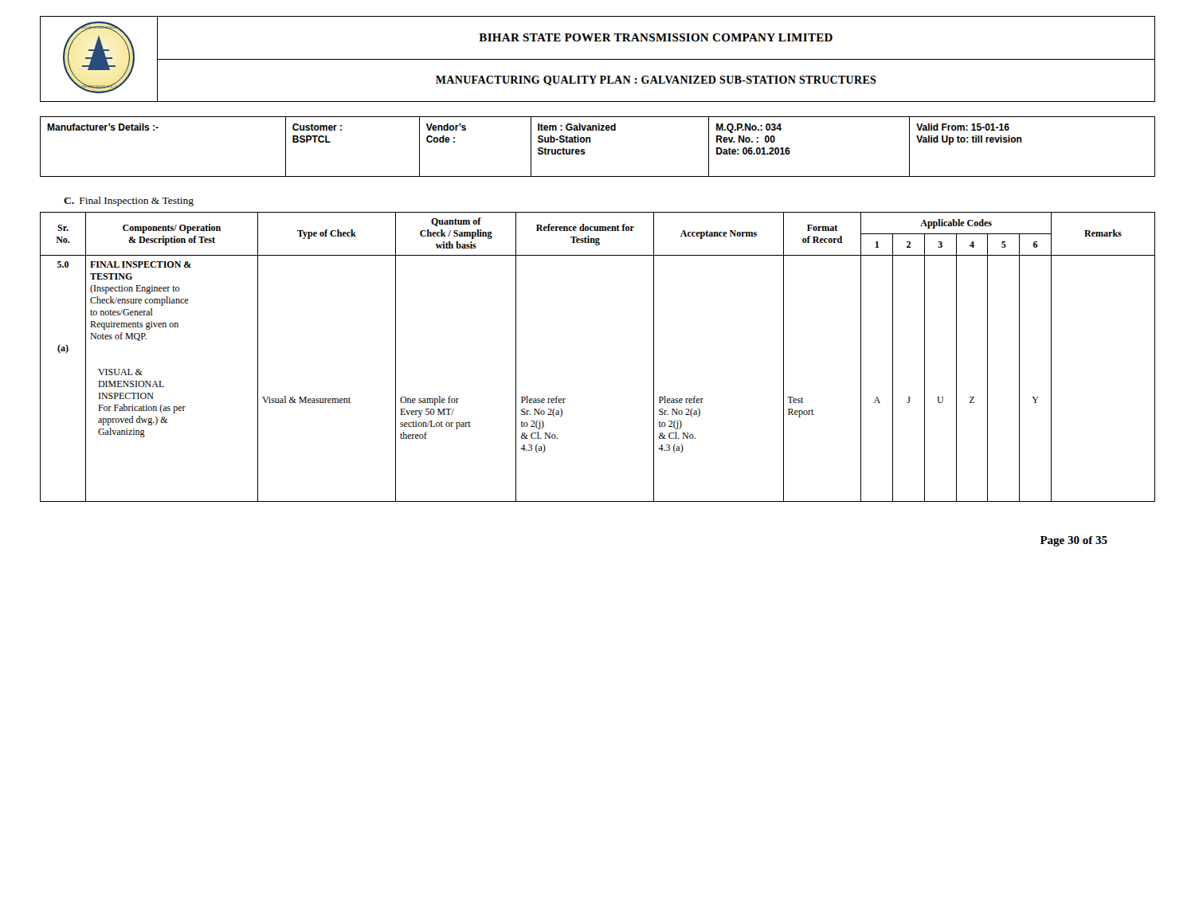| BIHAR STATE POWER TRANSMISSION CO. LTD. | BIHAR STATE POWER TRANSMISSION COMPANY LIMITED |
| MANUFACTURING QUALITY PLAN : GALVANIZED SUB-STATION STRUCTURES |
| Manufacturer’s Details :- | Customer : BSPTCL | Vendor’s Code : | Item : Galvanized Sub-Station Structures | M.Q.P.No.: 034 Rev. No. : 00 Date: 06.01.2016 | Valid From: 15-01-16 Valid Up to: till revision |
C. Final Inspection & Testing
| Sr. No. | Components/ Operation & Description of Test | Type of Check | Quantum of Check / Sampling with basis | Reference document for Testing | Acceptance Norms | Format of Record | Applicable Codes | Remarks |
| --- | --- | --- | --- | --- | --- | --- | --- | --- |
| 1 | 2 | 3 | 4 | 5 | 6 |
| 5.0 (a) | FINAL INSPECTION & TESTING (Inspection Engineer to Check/ensure compliance to notes/General Requirements given on Notes of MQP. VISUAL & DIMENSIONAL INSPECTION For Fabrication (as per approved dwg.) & Galvanizing | Visual & Measurement | One sample for Every 50 MT/ section/Lot or part thereof | Please refer Sr. No 2(a) to 2(j) & Cl. No. 4.3 (a) | Please refer Sr. No 2(a) to 2(j) & Cl. No. 4.3 (a) | Test Report | A | J | U | Z | | Y | |
Page 30 of 35